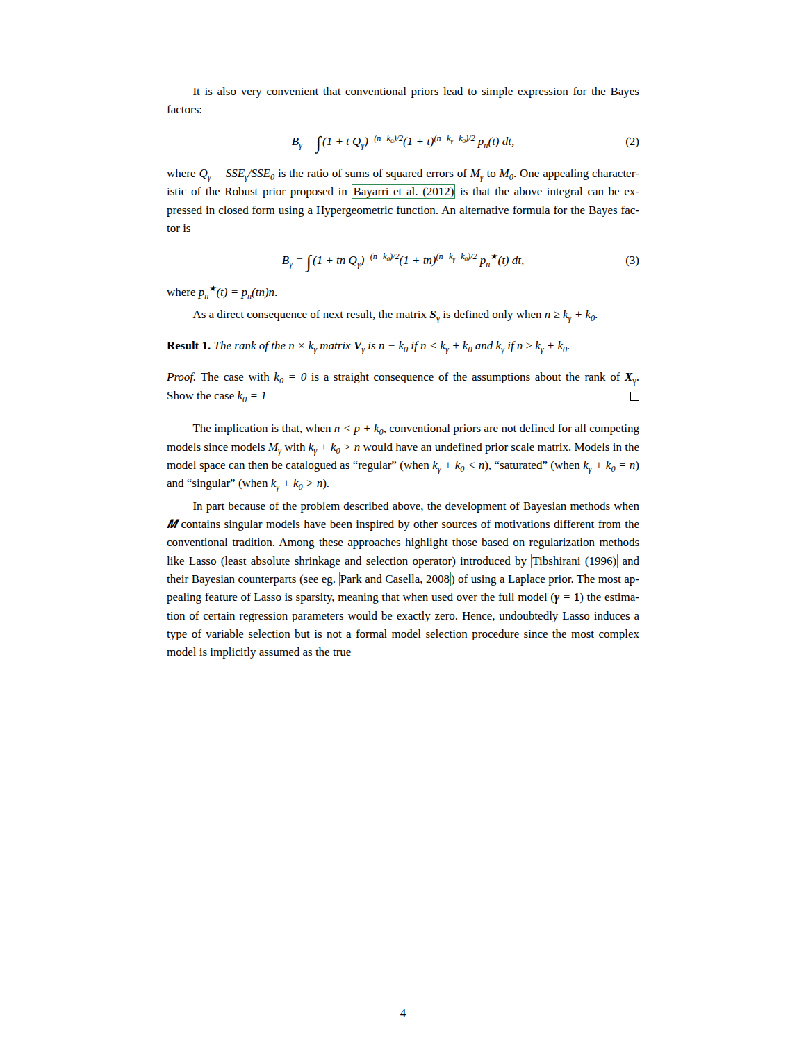It is also very convenient that conventional priors lead to simple expression for the Bayes factors:
Bγ = ∫(1 + t Qγ)−(n−k0)/2(1 + t)(n−kγ−k0)/2 pn(t) dt,
(2)
where Qγ = SSEγ/SSE0 is the ratio of sums of squared errors of Mγ to M0. One appealing characteristic of the Robust prior proposed in Bayarri et al. (2012) is that the above integral can be expressed in closed form using a Hypergeometric function. An alternative formula for the Bayes factor is
Bγ = ∫(1 + tn Qγ)−(n−k0)/2(1 + tn)(n−kγ−k0)/2 pn★(t) dt,
(3)
where pn★(t) = pn(tn)n.
As a direct consequence of next result, the matrix Sγ is defined only when n ≥ kγ + k0.
Result 1. The rank of the n × kγ matrix Vγ is n − k0 if n < kγ + k0 and kγ if n ≥ kγ + k0.
Proof. The case with k0 = 0 is a straight consequence of the assumptions about the rank of Xγ. Show the case k0 = 1
The implication is that, when n < p + k0, conventional priors are not defined for all competing models since models Mγ with kγ + k0 > n would have an undefined prior scale matrix. Models in the model space can then be catalogued as “regular” (when kγ + k0 < n), “saturated” (when kγ + k0 = n) and “singular” (when kγ + k0 > n).
In part because of the problem described above, the development of Bayesian methods when 𝑴 contains singular models have been inspired by other sources of motivations different from the conventional tradition. Among these approaches highlight those based on regularization methods like Lasso (least absolute shrinkage and selection operator) introduced by Tibshirani (1996) and their Bayesian counterparts (see eg. Park and Casella, 2008) of using a Laplace prior. The most appealing feature of Lasso is sparsity, meaning that when used over the full model (γ = 1) the estimation of certain regression parameters would be exactly zero. Hence, undoubtedly Lasso induces a type of variable selection but is not a formal model selection procedure since the most complex model is implicitly assumed as the true
4